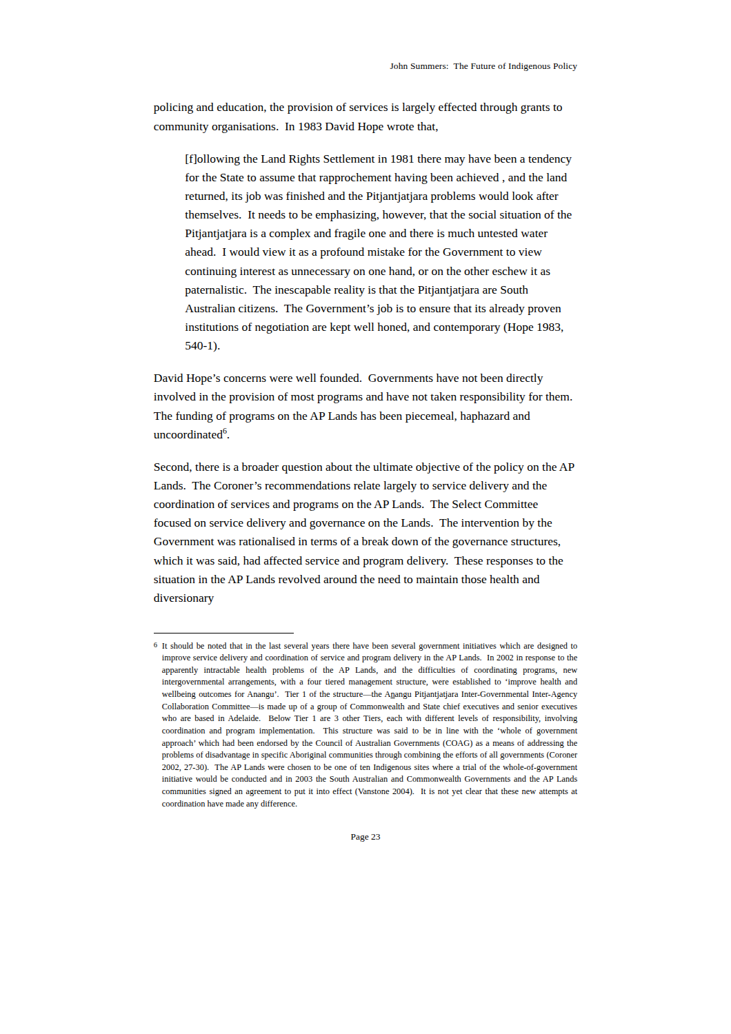John Summers: The Future of Indigenous Policy
policing and education, the provision of services is largely effected through grants to community organisations. In 1983 David Hope wrote that,
[f]ollowing the Land Rights Settlement in 1981 there may have been a tendency for the State to assume that rapprochement having been achieved , and the land returned, its job was finished and the Pitjantjatjara problems would look after themselves. It needs to be emphasizing, however, that the social situation of the Pitjantjatjara is a complex and fragile one and there is much untested water ahead. I would view it as a profound mistake for the Government to view continuing interest as unnecessary on one hand, or on the other eschew it as paternalistic. The inescapable reality is that the Pitjantjatjara are South Australian citizens. The Government’s job is to ensure that its already proven institutions of negotiation are kept well honed, and contemporary (Hope 1983, 540-1).
David Hope’s concerns were well founded. Governments have not been directly involved in the provision of most programs and have not taken responsibility for them. The funding of programs on the AP Lands has been piecemeal, haphazard and uncoordinated6.
Second, there is a broader question about the ultimate objective of the policy on the AP Lands. The Coroner’s recommendations relate largely to service delivery and the coordination of services and programs on the AP Lands. The Select Committee focused on service delivery and governance on the Lands. The intervention by the Government was rationalised in terms of a break down of the governance structures, which it was said, had affected service and program delivery. These responses to the situation in the AP Lands revolved around the need to maintain those health and diversionary
6
It should be noted that in the last several years there have been several government initiatives which are designed to improve service delivery and coordination of service and program delivery in the AP Lands. In 2002 in response to the apparently intractable health problems of the AP Lands, and the difficulties of coordinating programs, new intergovernmental arrangements, with a four tiered management structure, were established to ‘improve health and wellbeing outcomes for Anangu’. Tier 1 of the structure—the Anangu Pitjantjatjara Inter-Governmental Inter-Agency Collaboration Committee—is made up of a group of Commonwealth and State chief executives and senior executives who are based in Adelaide. Below Tier 1 are 3 other Tiers, each with different levels of responsibility, involving coordination and program implementation. This structure was said to be in line with the ‘whole of government approach’ which had been endorsed by the Council of Australian Governments (COAG) as a means of addressing the problems of disadvantage in specific Aboriginal communities through combining the efforts of all governments (Coroner 2002, 27-30). The AP Lands were chosen to be one of ten Indigenous sites where a trial of the whole-of-government initiative would be conducted and in 2003 the South Australian and Commonwealth Governments and the AP Lands communities signed an agreement to put it into effect (Vanstone 2004). It is not yet clear that these new attempts at coordination have made any difference.
Page 23